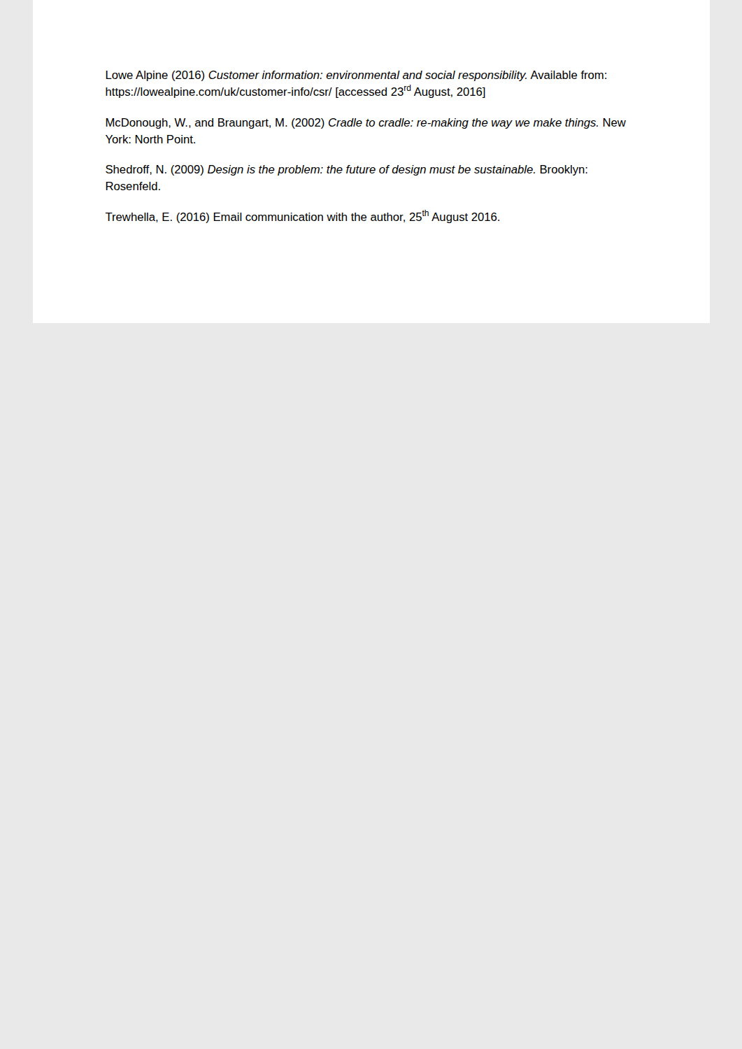Lowe Alpine (2016) Customer information: environmental and social responsibility. Available from: https://lowealpine.com/uk/customer-info/csr/ [accessed 23rd August, 2016]
McDonough, W., and Braungart, M. (2002) Cradle to cradle: re-making the way we make things. New York: North Point.
Shedroff, N. (2009) Design is the problem: the future of design must be sustainable. Brooklyn: Rosenfeld.
Trewhella, E. (2016) Email communication with the author, 25th August 2016.